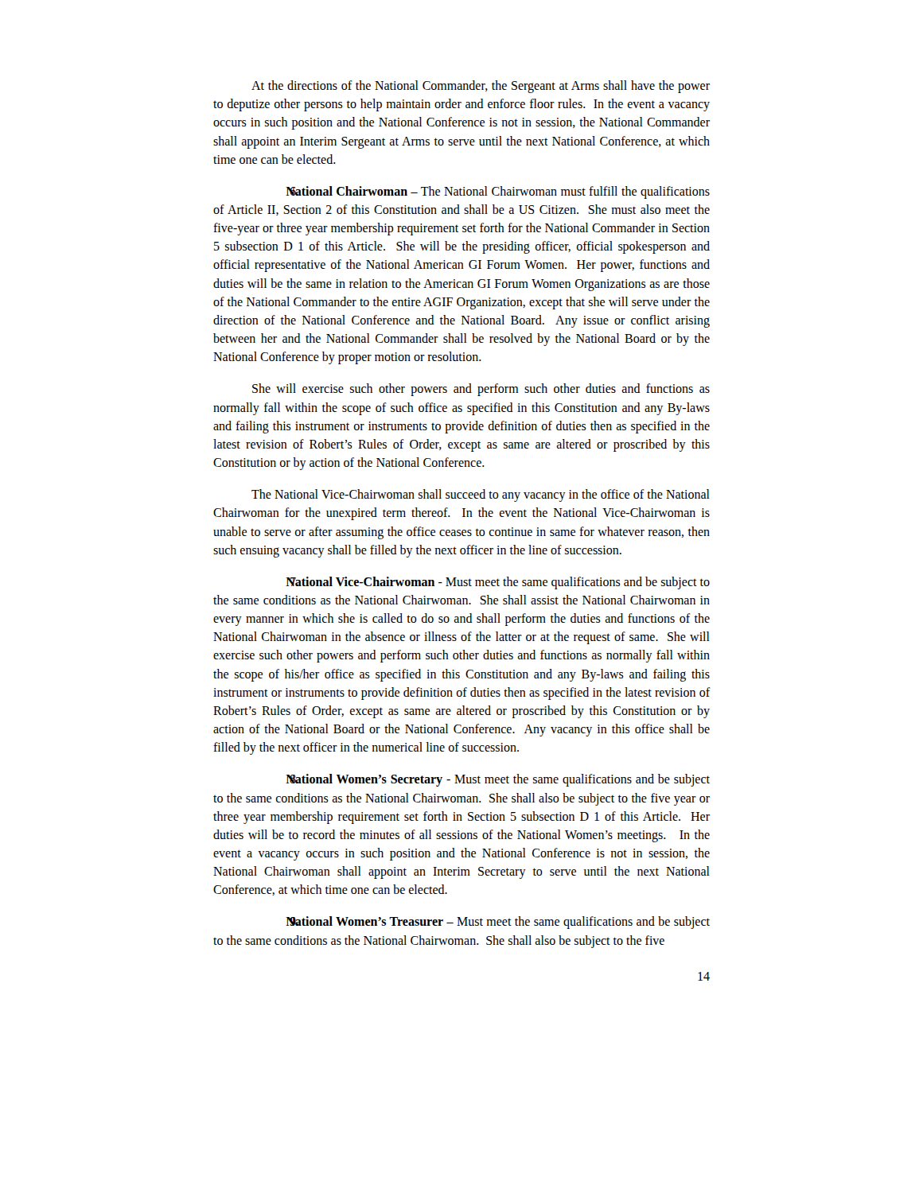At the directions of the National Commander, the Sergeant at Arms shall have the power to deputize other persons to help maintain order and enforce floor rules. In the event a vacancy occurs in such position and the National Conference is not in session, the National Commander shall appoint an Interim Sergeant at Arms to serve until the next National Conference, at which time one can be elected.
6. National Chairwoman – The National Chairwoman must fulfill the qualifications of Article II, Section 2 of this Constitution and shall be a US Citizen. She must also meet the five-year or three year membership requirement set forth for the National Commander in Section 5 subsection D 1 of this Article. She will be the presiding officer, official spokesperson and official representative of the National American GI Forum Women. Her power, functions and duties will be the same in relation to the American GI Forum Women Organizations as are those of the National Commander to the entire AGIF Organization, except that she will serve under the direction of the National Conference and the National Board. Any issue or conflict arising between her and the National Commander shall be resolved by the National Board or by the National Conference by proper motion or resolution.
She will exercise such other powers and perform such other duties and functions as normally fall within the scope of such office as specified in this Constitution and any By-laws and failing this instrument or instruments to provide definition of duties then as specified in the latest revision of Robert’s Rules of Order, except as same are altered or proscribed by this Constitution or by action of the National Conference.
The National Vice-Chairwoman shall succeed to any vacancy in the office of the National Chairwoman for the unexpired term thereof. In the event the National Vice-Chairwoman is unable to serve or after assuming the office ceases to continue in same for whatever reason, then such ensuing vacancy shall be filled by the next officer in the line of succession.
7. National Vice-Chairwoman - Must meet the same qualifications and be subject to the same conditions as the National Chairwoman. She shall assist the National Chairwoman in every manner in which she is called to do so and shall perform the duties and functions of the National Chairwoman in the absence or illness of the latter or at the request of same. She will exercise such other powers and perform such other duties and functions as normally fall within the scope of his/her office as specified in this Constitution and any By-laws and failing this instrument or instruments to provide definition of duties then as specified in the latest revision of Robert’s Rules of Order, except as same are altered or proscribed by this Constitution or by action of the National Board or the National Conference. Any vacancy in this office shall be filled by the next officer in the numerical line of succession.
8. National Women’s Secretary - Must meet the same qualifications and be subject to the same conditions as the National Chairwoman. She shall also be subject to the five year or three year membership requirement set forth in Section 5 subsection D 1 of this Article. Her duties will be to record the minutes of all sessions of the National Women’s meetings. In the event a vacancy occurs in such position and the National Conference is not in session, the National Chairwoman shall appoint an Interim Secretary to serve until the next National Conference, at which time one can be elected.
9. National Women’s Treasurer – Must meet the same qualifications and be subject to the same conditions as the National Chairwoman. She shall also be subject to the five
14